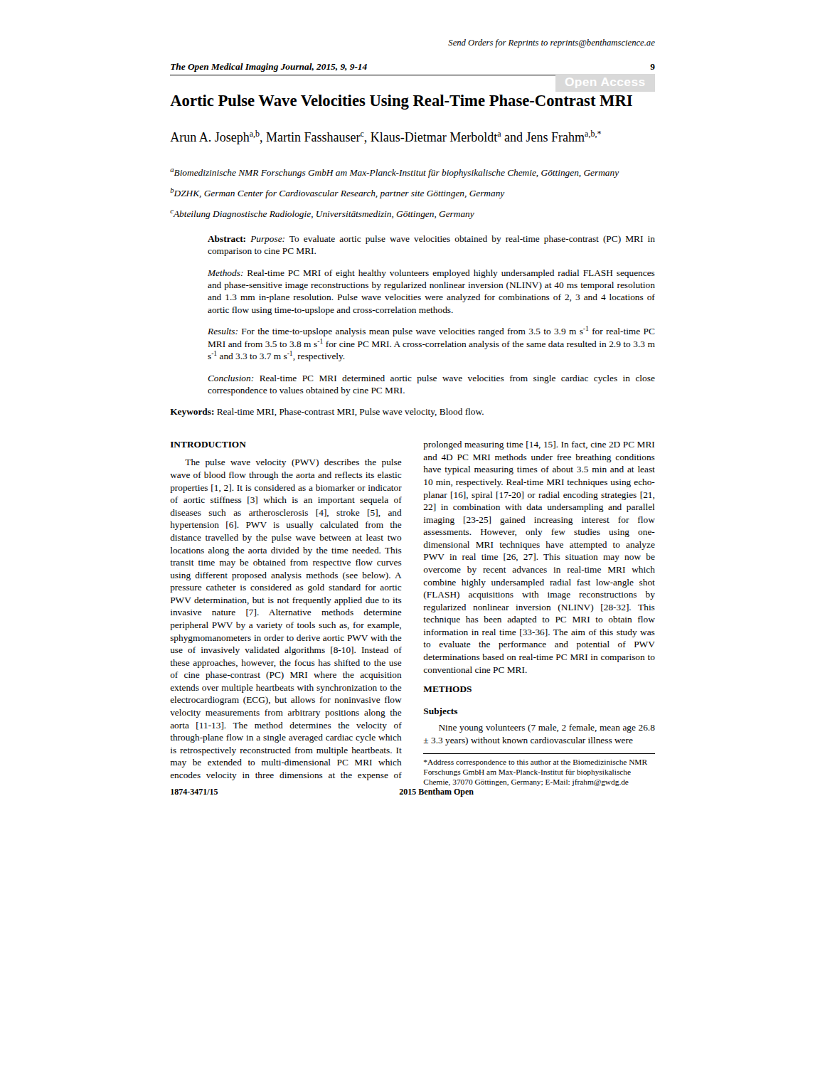Send Orders for Reprints to reprints@benthamscience.ae
The Open Medical Imaging Journal, 2015, 9, 9-14 9
Open Access
Aortic Pulse Wave Velocities Using Real-Time Phase-Contrast MRI
Arun A. Josepha,b, Martin Fasshauserc, Klaus-Dietmar Merboldta and Jens Frahma,b,*
aBiomedizinische NMR Forschungs GmbH am Max-Planck-Institut für biophysikalische Chemie, Göttingen, Germany
bDZHK, German Center for Cardiovascular Research, partner site Göttingen, Germany
cAbteilung Diagnostische Radiologie, Universitätsmedizin, Göttingen, Germany
Abstract: Purpose: To evaluate aortic pulse wave velocities obtained by real-time phase-contrast (PC) MRI in comparison to cine PC MRI.
Methods: Real-time PC MRI of eight healthy volunteers employed highly undersampled radial FLASH sequences and phase-sensitive image reconstructions by regularized nonlinear inversion (NLINV) at 40 ms temporal resolution and 1.3 mm in-plane resolution. Pulse wave velocities were analyzed for combinations of 2, 3 and 4 locations of aortic flow using time-to-upslope and cross-correlation methods.
Results: For the time-to-upslope analysis mean pulse wave velocities ranged from 3.5 to 3.9 m s-1 for real-time PC MRI and from 3.5 to 3.8 m s-1 for cine PC MRI. A cross-correlation analysis of the same data resulted in 2.9 to 3.3 m s-1 and 3.3 to 3.7 m s-1, respectively.
Conclusion: Real-time PC MRI determined aortic pulse wave velocities from single cardiac cycles in close correspondence to values obtained by cine PC MRI.
Keywords: Real-time MRI, Phase-contrast MRI, Pulse wave velocity, Blood flow.
Introduction
The pulse wave velocity (PWV) describes the pulse wave of blood flow through the aorta and reflects its elastic properties [1, 2]. It is considered as a biomarker or indicator of aortic stiffness [3] which is an important sequela of diseases such as artherosclerosis [4], stroke [5], and hypertension [6]. PWV is usually calculated from the distance travelled by the pulse wave between at least two locations along the aorta divided by the time needed. This transit time may be obtained from respective flow curves using different proposed analysis methods (see below). A pressure catheter is considered as gold standard for aortic PWV determination, but is not frequently applied due to its invasive nature [7]. Alternative methods determine peripheral PWV by a variety of tools such as, for example, sphygmomanometers in order to derive aortic PWV with the use of invasively validated algorithms [8-10]. Instead of these approaches, however, the focus has shifted to the use of cine phase-contrast (PC) MRI where the acquisition extends over multiple heartbeats with synchronization to the electrocardiogram (ECG), but allows for noninvasive flow velocity measurements from arbitrary positions along the aorta [11-13]. The method determines the velocity of through-plane flow in a single averaged cardiac cycle which is retrospectively reconstructed from multiple heartbeats. It may be extended to multi-dimensional PC MRI which encodes velocity in three dimensions at the expense of prolonged measuring time [14, 15]. In fact, cine 2D PC MRI and 4D PC MRI methods under free breathing conditions have typical measuring times of about 3.5 min and at least 10 min, respectively. Real-time MRI techniques using echo-planar [16], spiral [17-20] or radial encoding strategies [21, 22] in combination with data undersampling and parallel imaging [23-25] gained increasing interest for flow assessments. However, only few studies using one-dimensional MRI techniques have attempted to analyze PWV in real time [26, 27]. This situation may now be overcome by recent advances in real-time MRI which combine highly undersampled radial fast low-angle shot (FLASH) acquisitions with image reconstructions by regularized nonlinear inversion (NLINV) [28-32]. This technique has been adapted to PC MRI to obtain flow information in real time [33-36]. The aim of this study was to evaluate the performance and potential of PWV determinations based on real-time PC MRI in comparison to conventional cine PC MRI.
Methods
Subjects
Nine young volunteers (7 male, 2 female, mean age 26.8 ± 3.3 years) without known cardiovascular illness were
*Address correspondence to this author at the Biomedizinische NMR Forschungs GmbH am Max-Planck-Institut für biophysikalische Chemie, 37070 Göttingen, Germany; E-Mail: jfrahm@gwdg.de
1874-3471/15 2015 Bentham Open